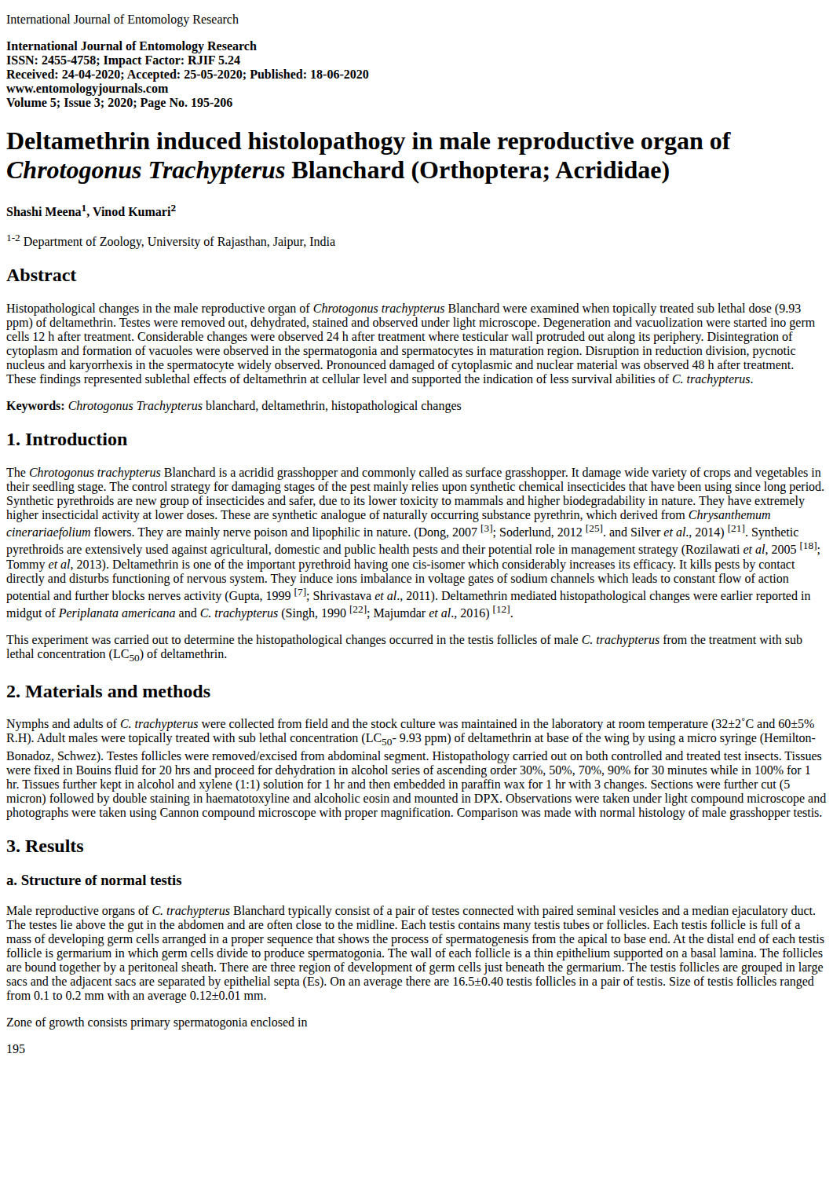International Journal of Entomology Research
International Journal of Entomology Research
ISSN: 2455-4758; Impact Factor: RJIF 5.24
Received: 24-04-2020; Accepted: 25-05-2020; Published: 18-06-2020
www.entomologyjournals.com
Volume 5; Issue 3; 2020; Page No. 195-206
Deltamethrin induced histolopathogy in male reproductive organ of Chrotogonus Trachypterus Blanchard (Orthoptera; Acrididae)
Shashi Meena1, Vinod Kumari2
1-2 Department of Zoology, University of Rajasthan, Jaipur, India
Abstract
Histopathological changes in the male reproductive organ of Chrotogonus trachypterus Blanchard were examined when topically treated sub lethal dose (9.93 ppm) of deltamethrin. Testes were removed out, dehydrated, stained and observed under light microscope. Degeneration and vacuolization were started ino germ cells 12 h after treatment. Considerable changes were observed 24 h after treatment where testicular wall protruded out along its periphery. Disintegration of cytoplasm and formation of vacuoles were observed in the spermatogonia and spermatocytes in maturation region. Disruption in reduction division, pycnotic nucleus and karyorrhexis in the spermatocyte widely observed. Pronounced damaged of cytoplasmic and nuclear material was observed 48 h after treatment. These findings represented sublethal effects of deltamethrin at cellular level and supported the indication of less survival abilities of C. trachypterus.
Keywords: Chrotogonus Trachypterus blanchard, deltamethrin, histopathological changes
1. Introduction
The Chrotogonus trachypterus Blanchard is a acridid grasshopper and commonly called as surface grasshopper. It damage wide variety of crops and vegetables in their seedling stage. The control strategy for damaging stages of the pest mainly relies upon synthetic chemical insecticides that have been using since long period. Synthetic pyrethroids are new group of insecticides and safer, due to its lower toxicity to mammals and higher biodegradability in nature. They have extremely higher insecticidal activity at lower doses. These are synthetic analogue of naturally occurring substance pyrethrin, which derived from Chrysanthemum cinerariaefolium flowers. They are mainly nerve poison and lipophilic in nature. (Dong, 2007 [3]; Soderlund, 2012 [25]. and Silver et al., 2014) [21]. Synthetic pyrethroids are extensively used against agricultural, domestic and public health pests and their potential role in management strategy (Rozilawati et al, 2005 [18]; Tommy et al, 2013). Deltamethrin is one of the important pyrethroid having one cis-isomer which considerably increases its efficacy. It kills pests by contact directly and disturbs functioning of nervous system. They induce ions imbalance in voltage gates of sodium channels which leads to constant flow of action potential and further blocks nerves activity (Gupta, 1999 [7]; Shrivastava et al., 2011). Deltamethrin mediated histopathological changes were earlier reported in midgut of Periplanata americana and C. trachypterus (Singh, 1990 [22]; Majumdar et al., 2016) [12].
This experiment was carried out to determine the histopathological changes occurred in the testis follicles of male C. trachypterus from the treatment with sub lethal concentration (LC50) of deltamethrin.
2. Materials and methods
Nymphs and adults of C. trachypterus were collected from field and the stock culture was maintained in the laboratory at room temperature (32±2˚C and 60±5% R.H). Adult males were topically treated with sub lethal concentration (LC50- 9.93 ppm) of deltamethrin at base of the wing by using a micro syringe (Hemilton- Bonadoz, Schwez). Testes follicles were removed/excised from abdominal segment. Histopathology carried out on both controlled and treated test insects. Tissues were fixed in Bouins fluid for 20 hrs and proceed for dehydration in alcohol series of ascending order 30%, 50%, 70%, 90% for 30 minutes while in 100% for 1 hr. Tissues further kept in alcohol and xylene (1:1) solution for 1 hr and then embedded in paraffin wax for 1 hr with 3 changes. Sections were further cut (5 micron) followed by double staining in haematotoxyline and alcoholic eosin and mounted in DPX. Observations were taken under light compound microscope and photographs were taken using Cannon compound microscope with proper magnification. Comparison was made with normal histology of male grasshopper testis.
3. Results
a. Structure of normal testis
Male reproductive organs of C. trachypterus Blanchard typically consist of a pair of testes connected with paired seminal vesicles and a median ejaculatory duct. The testes lie above the gut in the abdomen and are often close to the midline. Each testis contains many testis tubes or follicles. Each testis follicle is full of a mass of developing germ cells arranged in a proper sequence that shows the process of spermatogenesis from the apical to base end. At the distal end of each testis follicle is germarium in which germ cells divide to produce spermatogonia. The wall of each follicle is a thin epithelium supported on a basal lamina. The follicles are bound together by a peritoneal sheath. There are three region of development of germ cells just beneath the germarium. The testis follicles are grouped in large sacs and the adjacent sacs are separated by epithelial septa (Es). On an average there are 16.5±0.40 testis follicles in a pair of testis. Size of testis follicles ranged from 0.1 to 0.2 mm with an average 0.12±0.01 mm.
Zone of growth consists primary spermatogonia enclosed in
195